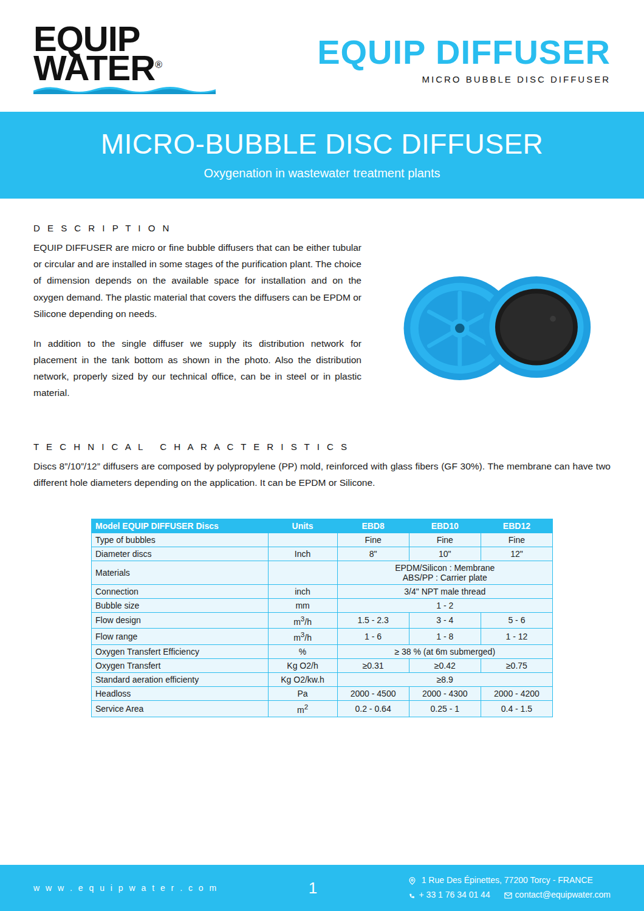EQUIP
WATER®
EQUIP DIFFUSER
MICRO BUBBLE DISC DIFFUSER
MICRO-BUBBLE DISC DIFFUSER
Oxygenation in wastewater treatment plants
D E S C R I P T I O N
EQUIP DIFFUSER are micro or fine bubble diffusers that can be either tubular or circular and are installed in some stages of the purification plant. The choice of dimension depends on the available space for installation and on the oxygen demand. The plastic material that covers the diffusers can be EPDM or Silicone depending on needs.
In addition to the single diffuser we supply its distribution network for placement in the tank bottom as shown in the photo. Also the distribution network, properly sized by our technical office, can be in steel or in plastic material.
T E C H N I C A L C H A R A C T E R I S T I C S
Discs 8”/10”/12” diffusers are composed by polypropylene (PP) mold, reinforced with glass fibers (GF 30%). The membrane can have two different hole diameters depending on the application. It can be EPDM or Silicone.
| Model EQUIP DIFFUSER Discs | Units | EBD8 | EBD10 | EBD12 |
| --- | --- | --- | --- | --- |
| Type of bubbles | | Fine | Fine | Fine |
| Diameter discs | Inch | 8" | 10" | 12" |
| Materials | | EPDM/Silicon : Membrane ABS/PP : Carrier plate |
| Connection | inch | 3/4" NPT male thread |
| Bubble size | mm | 1 - 2 |
| Flow design | m 3 /h | 1.5 - 2.3 | 3 - 4 | 5 - 6 |
| Flow range | m 3 /h | 1 - 6 | 1 - 8 | 1 - 12 |
| Oxygen Transfert Efficiency | % | ≥ 38 % (at 6m submerged) |
| Oxygen Transfert | Kg O2/h | ≥0.31 | ≥0.42 | ≥0.75 |
| Standard aeration efficienty | Kg O2/kw.h | ≥8.9 |
| Headloss | Pa | 2000 - 4500 | 2000 - 4300 | 2000 - 4200 |
| Service Area | m 2 | 0.2 - 0.64 | 0.25 - 1 | 0.4 - 1.5 |
w w w . e q u i p w a t e r . c o m
1
1 Rue Des Épinettes, 77200 Torcy - FRANCE
+ 33 1 76 34 01 44 contact@equipwater.com